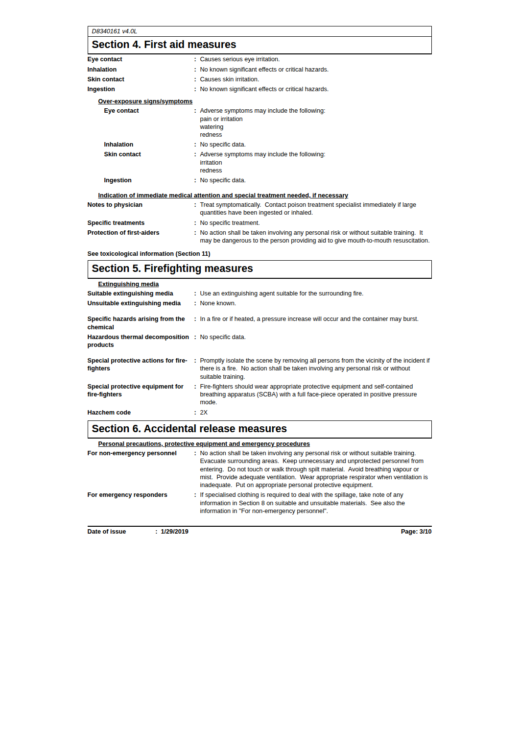D8340161 v4.0L
Section 4. First aid measures
| Eye contact | : | Causes serious eye irritation. |
| Inhalation | : | No known significant effects or critical hazards. |
| Skin contact | : | Causes skin irritation. |
| Ingestion | : | No known significant effects or critical hazards. |
Over-exposure signs/symptoms
| Eye contact | : | Adverse symptoms may include the following: pain or irritation watering redness |
| Inhalation | : | No specific data. |
| Skin contact | : | Adverse symptoms may include the following: irritation redness |
| Ingestion | : | No specific data. |
Indication of immediate medical attention and special treatment needed, if necessary
| Notes to physician | : | Treat symptomatically. Contact poison treatment specialist immediately if large quantities have been ingested or inhaled. |
| Specific treatments | : | No specific treatment. |
| Protection of first-aiders | : | No action shall be taken involving any personal risk or without suitable training. It may be dangerous to the person providing aid to give mouth-to-mouth resuscitation. |
See toxicological information (Section 11)
Section 5. Firefighting measures
Extinguishing media
| Suitable extinguishing media | : | Use an extinguishing agent suitable for the surrounding fire. |
| Unsuitable extinguishing media | : | None known. |
| Specific hazards arising from the chemical | : | In a fire or if heated, a pressure increase will occur and the container may burst. |
| Hazardous thermal decomposition products | : | No specific data. |
| Special protective actions for fire-fighters | : | Promptly isolate the scene by removing all persons from the vicinity of the incident if there is a fire. No action shall be taken involving any personal risk or without suitable training. |
| Special protective equipment for fire-fighters | : | Fire-fighters should wear appropriate protective equipment and self-contained breathing apparatus (SCBA) with a full face-piece operated in positive pressure mode. |
| Hazchem code | : | 2X |
Section 6. Accidental release measures
Personal precautions, protective equipment and emergency procedures
| For non-emergency personnel | : | No action shall be taken involving any personal risk or without suitable training. Evacuate surrounding areas. Keep unnecessary and unprotected personnel from entering. Do not touch or walk through spilt material. Avoid breathing vapour or mist. Provide adequate ventilation. Wear appropriate respirator when ventilation is inadequate. Put on appropriate personal protective equipment. |
| For emergency responders | : | If specialised clothing is required to deal with the spillage, take note of any information in Section 8 on suitable and unsuitable materials. See also the information in "For non-emergency personnel". |
Date of issue
: 1/29/2019
Page: 3/10